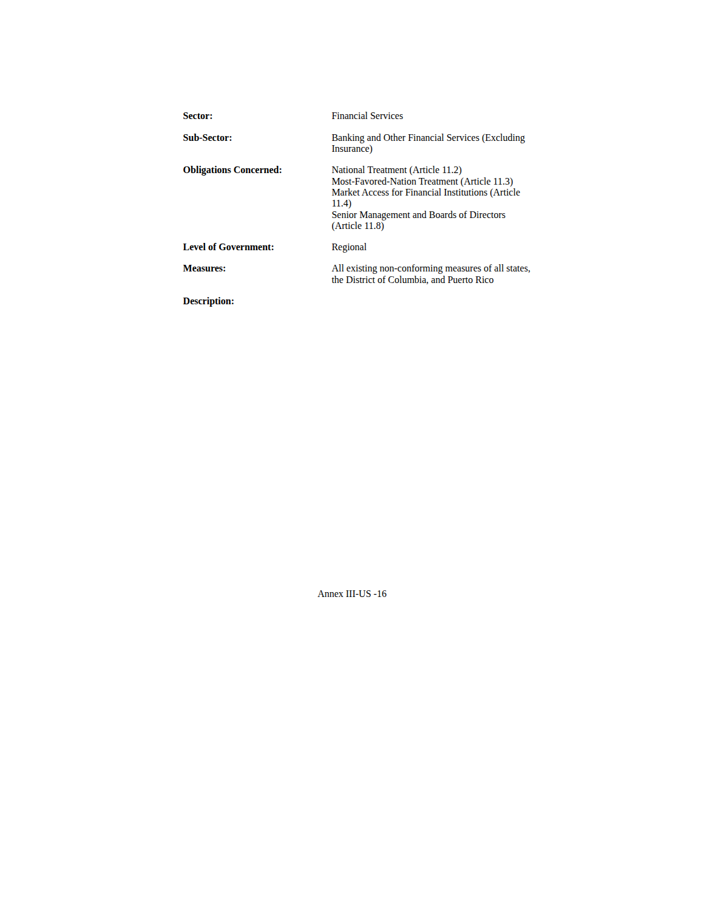| Sector: | Financial Services |
| Sub-Sector: | Banking and Other Financial Services (Excluding Insurance) |
| Obligations Concerned: | National Treatment (Article 11.2) Most-Favored-Nation Treatment (Article 11.3) Market Access for Financial Institutions (Article 11.4) Senior Management and Boards of Directors (Article 11.8) |
| Level of Government: | Regional |
| Measures: | All existing non-conforming measures of all states, the District of Columbia, and Puerto Rico |
| Description: | |
Annex III-US -16